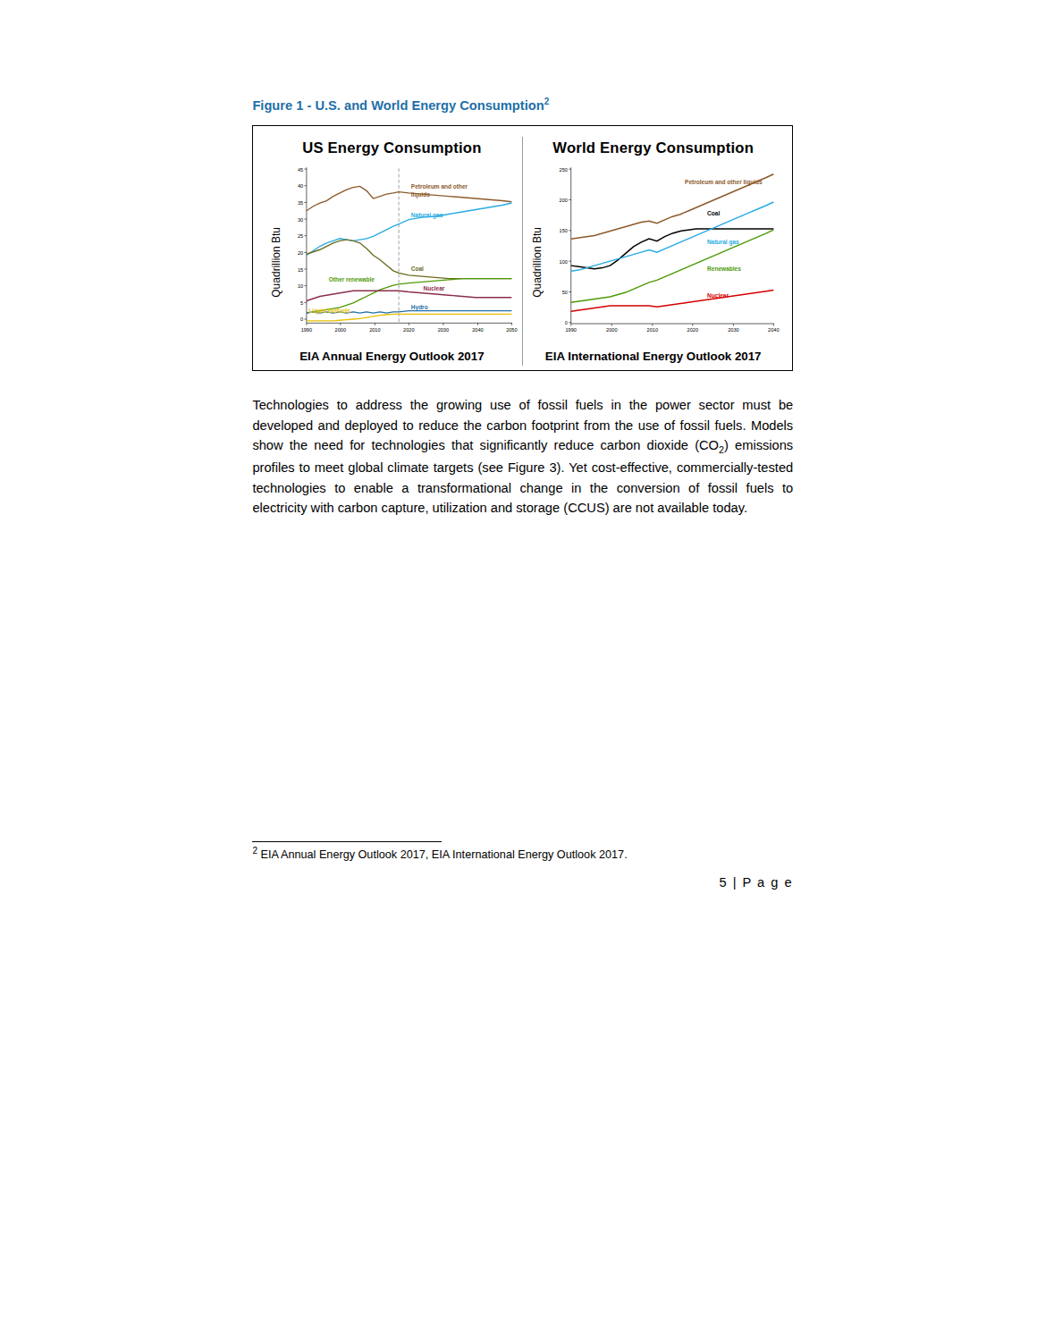Figure 1 - U.S. and World Energy Consumption2
US Energy Consumption
Quadrillion Btu
45 40 35 30 25 20 15 10 5 0 1990 2000 2010 2020 2030 2040 2050 Petroleum and other liquids Natural gas Coal Other renewable Nuclear Hydro Liquid biofuels
EIA Annual Energy Outlook 2017
World Energy Consumption
Quadrillion Btu
250 200 150 100 50 0 1990 2000 2010 2020 2030 2040 Petroleum and other liquids Coal Natural gas Renewables Nuclear
EIA International Energy Outlook 2017
Technologies to address the growing use of fossil fuels in the power sector must be developed and deployed to reduce the carbon footprint from the use of fossil fuels. Models show the need for technologies that significantly reduce carbon dioxide (CO2) emissions profiles to meet global climate targets (see Figure 3). Yet cost-effective, commercially-tested technologies to enable a transformational change in the conversion of fossil fuels to electricity with carbon capture, utilization and storage (CCUS) are not available today.
2 EIA Annual Energy Outlook 2017, EIA International Energy Outlook 2017.
5 | P a g e